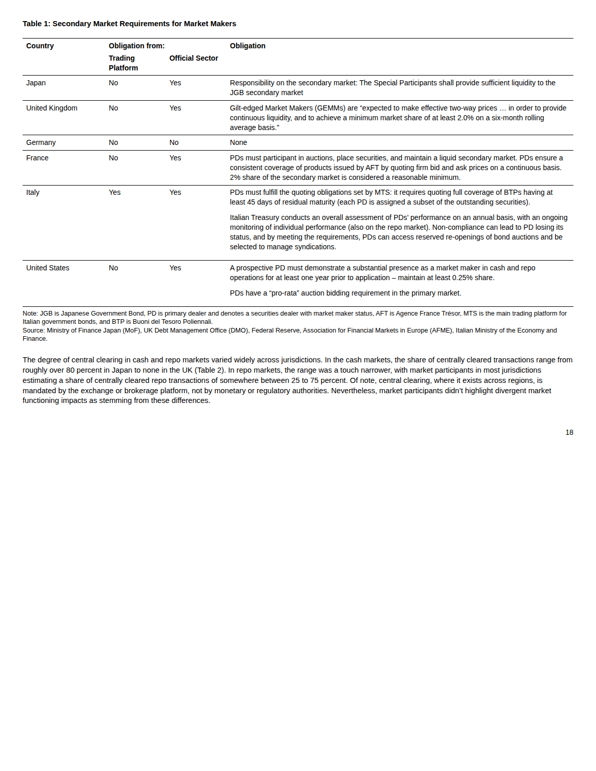Table 1: Secondary Market Requirements for Market Makers
| Country | Obligation from: | Obligation |
| --- | --- | --- |
| Trading Platform | Official Sector |
| Japan | No | Yes | Responsibility on the secondary market: The Special Participants shall provide sufficient liquidity to the JGB secondary market |
| United Kingdom | No | Yes | Gilt-edged Market Makers (GEMMs) are “expected to make effective two-way prices … in order to provide continuous liquidity, and to achieve a minimum market share of at least 2.0% on a six-month rolling average basis.” |
| Germany | No | No | None |
| France | No | Yes | PDs must participant in auctions, place securities, and maintain a liquid secondary market. PDs ensure a consistent coverage of products issued by AFT by quoting firm bid and ask prices on a continuous basis. 2% share of the secondary market is considered a reasonable minimum. |
| Italy | Yes | Yes | PDs must fulfill the quoting obligations set by MTS: it requires quoting full coverage of BTPs having at least 45 days of residual maturity (each PD is assigned a subset of the outstanding securities). Italian Treasury conducts an overall assessment of PDs’ performance on an annual basis, with an ongoing monitoring of individual performance (also on the repo market). Non-compliance can lead to PD losing its status, and by meeting the requirements, PDs can access reserved re-openings of bond auctions and be selected to manage syndications. |
| United States | No | Yes | A prospective PD must demonstrate a substantial presence as a market maker in cash and repo operations for at least one year prior to application – maintain at least 0.25% share. PDs have a “pro-rata” auction bidding requirement in the primary market. |
Note: JGB is Japanese Government Bond, PD is primary dealer and denotes a securities dealer with market maker status, AFT is Agence France Trésor, MTS is the main trading platform for Italian government bonds, and BTP is Buoni del Tesoro Poliennali.
Source: Ministry of Finance Japan (MoF), UK Debt Management Office (DMO), Federal Reserve, Association for Financial Markets in Europe (AFME), Italian Ministry of the Economy and Finance.
The degree of central clearing in cash and repo markets varied widely across jurisdictions. In the cash markets, the share of centrally cleared transactions range from roughly over 80 percent in Japan to none in the UK (Table 2). In repo markets, the range was a touch narrower, with market participants in most jurisdictions estimating a share of centrally cleared repo transactions of somewhere between 25 to 75 percent. Of note, central clearing, where it exists across regions, is mandated by the exchange or brokerage platform, not by monetary or regulatory authorities. Nevertheless, market participants didn’t highlight divergent market functioning impacts as stemming from these differences.
18